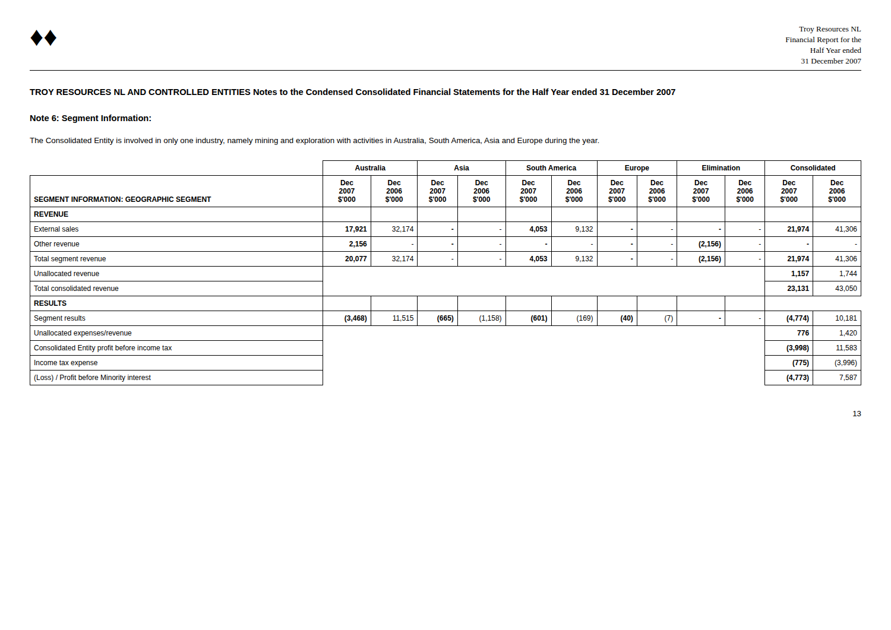♦♦
Troy Resources NL
Financial Report for the
Half Year ended
31 December 2007
TROY RESOURCES NL AND CONTROLLED ENTITIES Notes to the Condensed Consolidated Financial Statements for the Half Year ended 31 December 2007
Note 6: Segment Information:
The Consolidated Entity is involved in only one industry, namely mining and exploration with activities in Australia, South America, Asia and Europe during the year.
| | Australia | Asia | South America | Europe | Elimination | Consolidated |
| --- | --- | --- | --- | --- | --- | --- |
| SEGMENT INFORMATION: GEOGRAPHIC SEGMENT | Dec 2007 $'000 | Dec 2006 $'000 | Dec 2007 $'000 | Dec 2006 $'000 | Dec 2007 $'000 | Dec 2006 $'000 | Dec 2007 $'000 | Dec 2006 $'000 | Dec 2007 $'000 | Dec 2006 $'000 | Dec 2007 $'000 | Dec 2006 $'000 |
| REVENUE | | | | | | | | | | | | |
| External sales | 17,921 | 32,174 | - | - | 4,053 | 9,132 | - | - | - | - | 21,974 | 41,306 |
| Other revenue | 2,156 | - | - | - | - | - | - | - | (2,156) | - | - | - |
| Total segment revenue | 20,077 | 32,174 | - | - | 4,053 | 9,132 | - | - | (2,156) | - | 21,974 | 41,306 |
| Unallocated revenue | | | | | | | | | | | 1,157 | 1,744 |
| Total consolidated revenue | | | | | | | | | | | 23,131 | 43,050 |
| RESULTS | | | | | | | | | | | | |
| Segment results | (3,468) | 11,515 | (665) | (1,158) | (601) | (169) | (40) | (7) | - | - | (4,774) | 10,181 |
| Unallocated expenses/revenue | | | | | | | | | | | 776 | 1,420 |
| Consolidated Entity profit before income tax | | | | | | | | | | | (3,998) | 11,583 |
| Income tax expense | | | | | | | | | | | (775) | (3,996) |
| (Loss) / Profit before Minority interest | | | | | | | | | | | (4,773) | 7,587 |
13